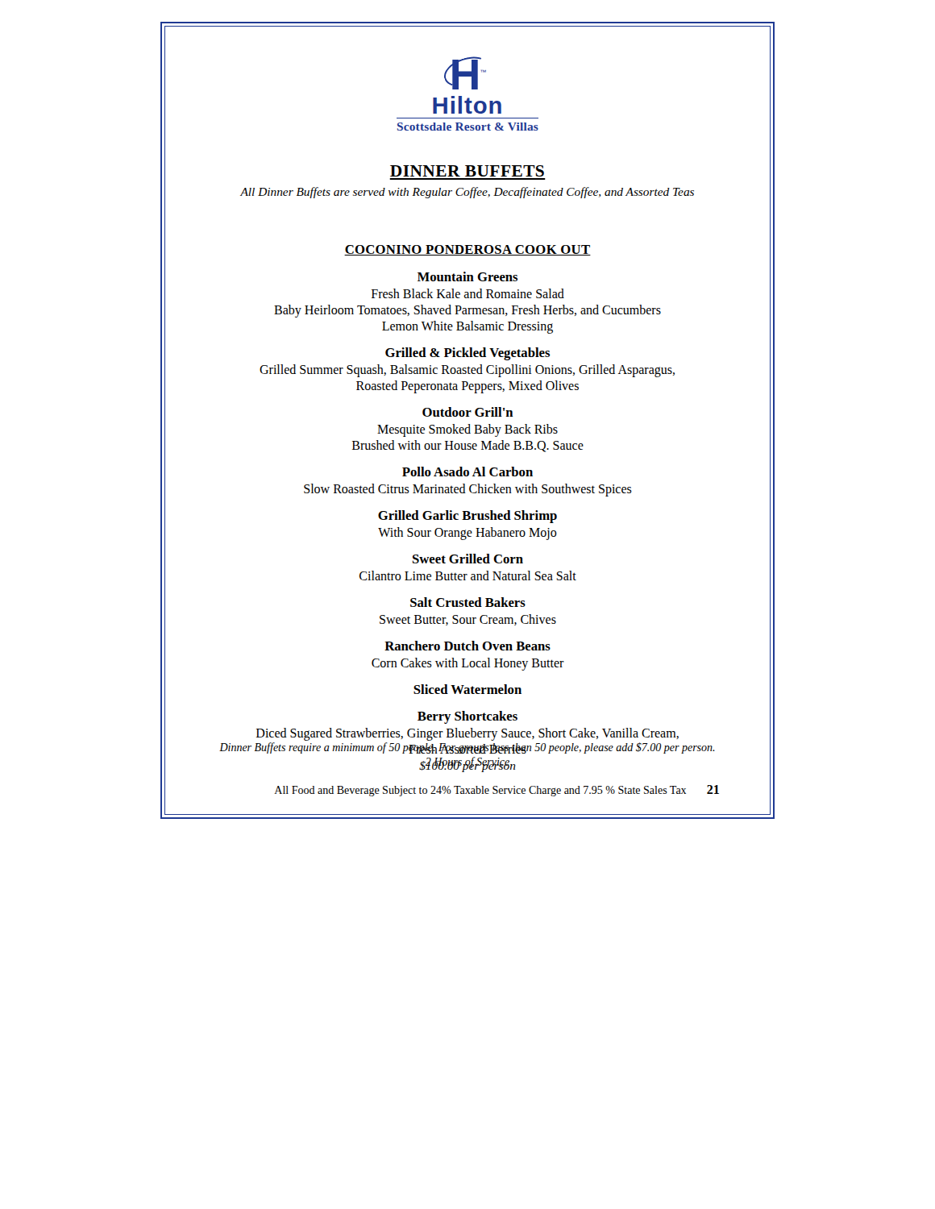H™
Hilton
Scottsdale Resort & Villas
DINNER BUFFETS
All Dinner Buffets are served with Regular Coffee, Decaffeinated Coffee, and Assorted Teas
COCONINO PONDEROSA COOK OUT
Mountain Greens Fresh Black Kale and Romaine Salad
Baby Heirloom Tomatoes, Shaved Parmesan, Fresh Herbs, and Cucumbers
Lemon White Balsamic Dressing
Grilled & Pickled Vegetables Grilled Summer Squash, Balsamic Roasted Cipollini Onions, Grilled Asparagus,
Roasted Peperonata Peppers, Mixed Olives
Outdoor Grill'n Mesquite Smoked Baby Back Ribs
Brushed with our House Made B.B.Q. Sauce
Pollo Asado Al Carbon Slow Roasted Citrus Marinated Chicken with Southwest Spices
Grilled Garlic Brushed Shrimp With Sour Orange Habanero Mojo
Sweet Grilled Corn Cilantro Lime Butter and Natural Sea Salt
Salt Crusted Bakers Sweet Butter, Sour Cream, Chives
Ranchero Dutch Oven Beans Corn Cakes with Local Honey Butter
Sliced Watermelon
Berry Shortcakes Diced Sugared Strawberries, Ginger Blueberry Sauce, Short Cake, Vanilla Cream,
Fresh Assorted Berries $100.00 per person
Dinner Buffets require a minimum of 50 people. For groups less than 50 people, please add $7.00 per person.
2 Hours of Service
All Food and Beverage Subject to 24% Taxable Service Charge and 7.95 % State Sales Tax
21